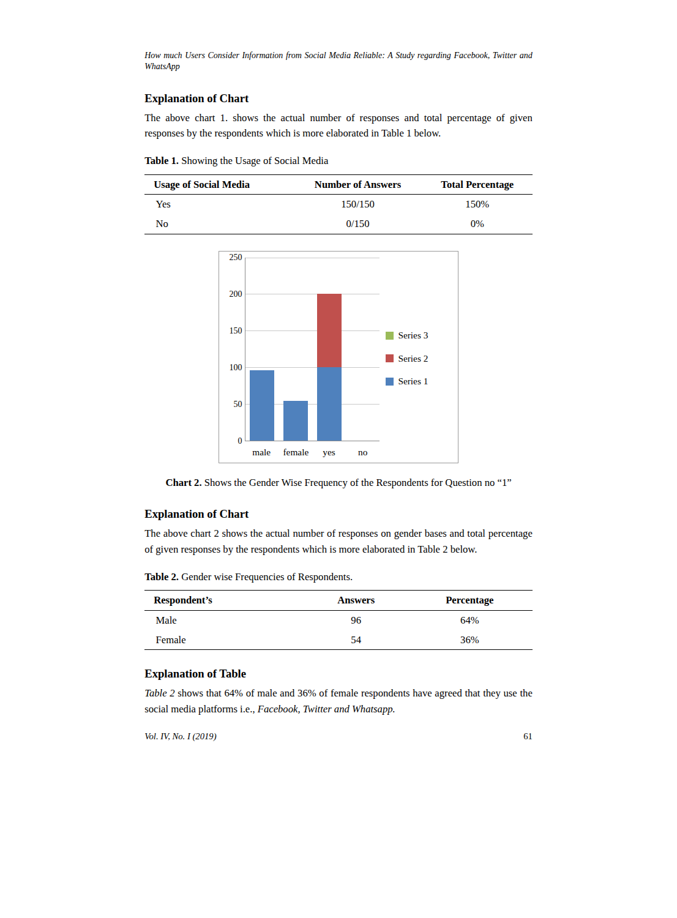How much Users Consider Information from Social Media Reliable: A Study regarding Facebook, Twitter and WhatsApp
Explanation of Chart
The above chart 1. shows the actual number of responses and total percentage of given responses by the respondents which is more elaborated in Table 1 below.
Table 1. Showing the Usage of Social Media
| Usage of Social Media | Number of Answers | Total Percentage |
| --- | --- | --- |
| Yes | 150/150 | 150% |
| No | 0/150 | 0% |
250 200 150 100 50 0
male female yes no
Series 3
Series 2
Series 1
Chart 2. Shows the Gender Wise Frequency of the Respondents for Question no “1”
Explanation of Chart
The above chart 2 shows the actual number of responses on gender bases and total percentage of given responses by the respondents which is more elaborated in Table 2 below.
Table 2. Gender wise Frequencies of Respondents.
| Respondent’s | Answers | Percentage |
| --- | --- | --- |
| Male | 96 | 64% |
| Female | 54 | 36% |
Explanation of Table
Table 2 shows that 64% of male and 36% of female respondents have agreed that they use the social media platforms i.e., Facebook, Twitter and Whatsapp.
Vol. IV, No. I (2019) 61